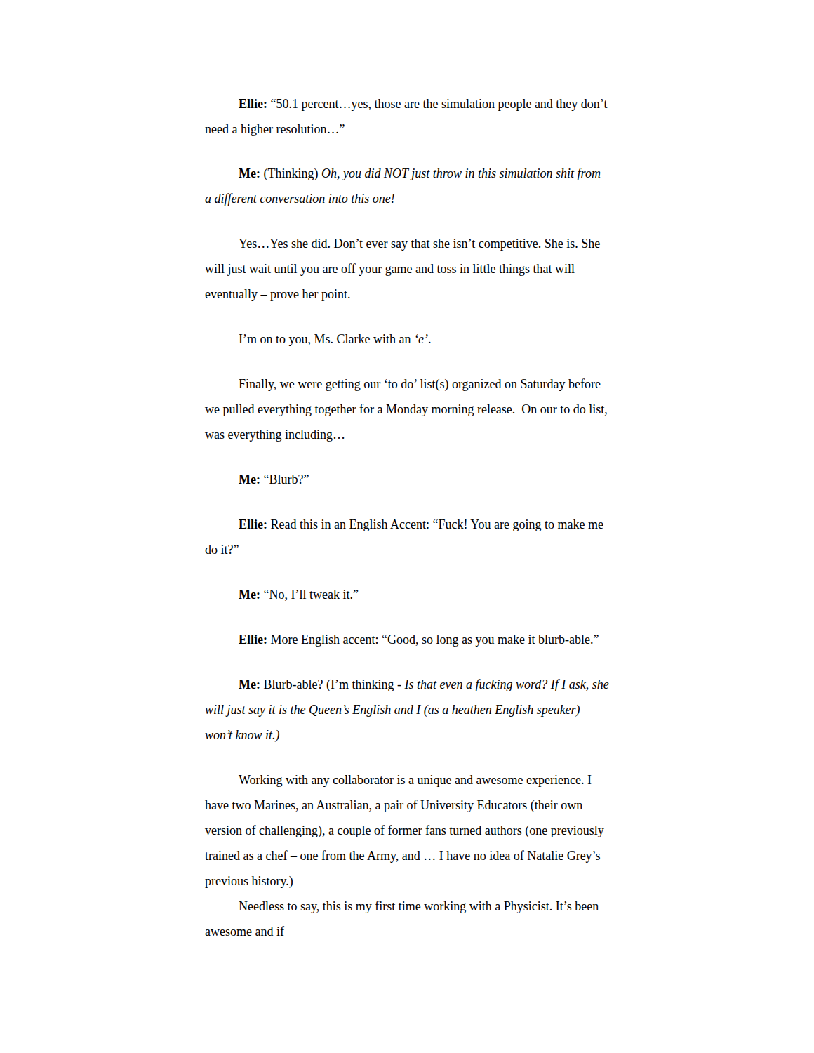Ellie: “50.1 percent…yes, those are the simulation people and they don’t need a higher resolution…”
Me: (Thinking) Oh, you did NOT just throw in this simulation shit from a different conversation into this one!
Yes…Yes she did. Don’t ever say that she isn’t competitive. She is. She will just wait until you are off your game and toss in little things that will – eventually – prove her point.
I’m on to you, Ms. Clarke with an ‘e’.
Finally, we were getting our ‘to do’ list(s) organized on Saturday before we pulled everything together for a Monday morning release. On our to do list, was everything including…
Me: “Blurb?”
Ellie: Read this in an English Accent: “Fuck! You are going to make me do it?”
Me: “No, I’ll tweak it.”
Ellie: More English accent: “Good, so long as you make it blurb-able.”
Me: Blurb-able? (I’m thinking - Is that even a fucking word? If I ask, she will just say it is the Queen’s English and I (as a heathen English speaker) won’t know it.)
Working with any collaborator is a unique and awesome experience. I have two Marines, an Australian, a pair of University Educators (their own version of challenging), a couple of former fans turned authors (one previously trained as a chef – one from the Army, and … I have no idea of Natalie Grey’s previous history.)
Needless to say, this is my first time working with a Physicist. It’s been awesome and if